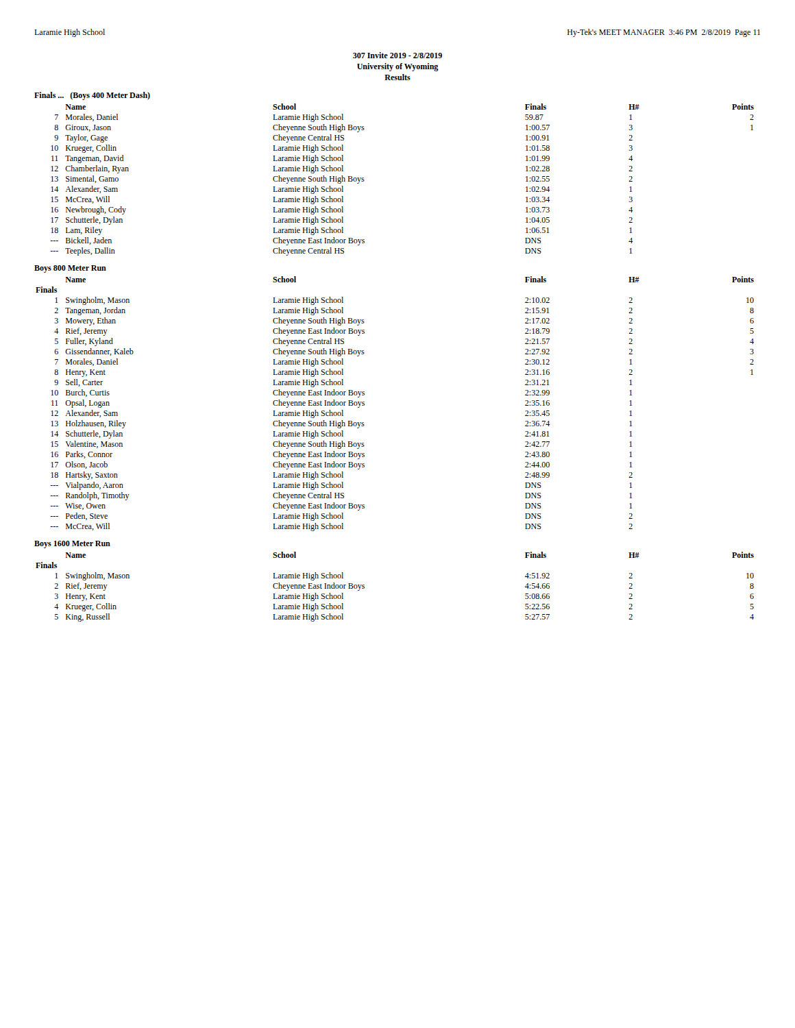Laramie High School
Hy-Tek's MEET MANAGER 3:46 PM 2/8/2019 Page 11
307 Invite 2019 - 2/8/2019
University of Wyoming
Results
Finals ... (Boys 400 Meter Dash)
| | Name | School | Finals | H# | Points |
| --- | --- | --- | --- | --- | --- |
| 7 | Morales, Daniel | Laramie High School | 59.87 | 1 | 2 |
| 8 | Giroux, Jason | Cheyenne South High Boys | 1:00.57 | 3 | 1 |
| 9 | Taylor, Gage | Cheyenne Central HS | 1:00.91 | 2 | |
| 10 | Krueger, Collin | Laramie High School | 1:01.58 | 3 | |
| 11 | Tangeman, David | Laramie High School | 1:01.99 | 4 | |
| 12 | Chamberlain, Ryan | Laramie High School | 1:02.28 | 2 | |
| 13 | Simental, Gamo | Cheyenne South High Boys | 1:02.55 | 2 | |
| 14 | Alexander, Sam | Laramie High School | 1:02.94 | 1 | |
| 15 | McCrea, Will | Laramie High School | 1:03.34 | 3 | |
| 16 | Newbrough, Cody | Laramie High School | 1:03.73 | 4 | |
| 17 | Schutterle, Dylan | Laramie High School | 1:04.05 | 2 | |
| 18 | Lam, Riley | Laramie High School | 1:06.51 | 1 | |
| --- | Bickell, Jaden | Cheyenne East Indoor Boys | DNS | 4 | |
| --- | Teeples, Dallin | Cheyenne Central HS | DNS | 1 | |
Boys 800 Meter Run
| | Name | School | Finals | H# | Points |
| --- | --- | --- | --- | --- | --- |
| Finals |
| 1 | Swingholm, Mason | Laramie High School | 2:10.02 | 2 | 10 |
| 2 | Tangeman, Jordan | Laramie High School | 2:15.91 | 2 | 8 |
| 3 | Mowery, Ethan | Cheyenne South High Boys | 2:17.02 | 2 | 6 |
| 4 | Rief, Jeremy | Cheyenne East Indoor Boys | 2:18.79 | 2 | 5 |
| 5 | Fuller, Kyland | Cheyenne Central HS | 2:21.57 | 2 | 4 |
| 6 | Gissendanner, Kaleb | Cheyenne South High Boys | 2:27.92 | 2 | 3 |
| 7 | Morales, Daniel | Laramie High School | 2:30.12 | 1 | 2 |
| 8 | Henry, Kent | Laramie High School | 2:31.16 | 2 | 1 |
| 9 | Sell, Carter | Laramie High School | 2:31.21 | 1 | |
| 10 | Burch, Curtis | Cheyenne East Indoor Boys | 2:32.99 | 1 | |
| 11 | Opsal, Logan | Cheyenne East Indoor Boys | 2:35.16 | 1 | |
| 12 | Alexander, Sam | Laramie High School | 2:35.45 | 1 | |
| 13 | Holzhausen, Riley | Cheyenne South High Boys | 2:36.74 | 1 | |
| 14 | Schutterle, Dylan | Laramie High School | 2:41.81 | 1 | |
| 15 | Valentine, Mason | Cheyenne South High Boys | 2:42.77 | 1 | |
| 16 | Parks, Connor | Cheyenne East Indoor Boys | 2:43.80 | 1 | |
| 17 | Olson, Jacob | Cheyenne East Indoor Boys | 2:44.00 | 1 | |
| 18 | Hartsky, Saxton | Laramie High School | 2:48.99 | 2 | |
| --- | Vialpando, Aaron | Laramie High School | DNS | 1 | |
| --- | Randolph, Timothy | Cheyenne Central HS | DNS | 1 | |
| --- | Wise, Owen | Cheyenne East Indoor Boys | DNS | 1 | |
| --- | Peden, Steve | Laramie High School | DNS | 2 | |
| --- | McCrea, Will | Laramie High School | DNS | 2 | |
Boys 1600 Meter Run
| | Name | School | Finals | H# | Points |
| --- | --- | --- | --- | --- | --- |
| Finals |
| 1 | Swingholm, Mason | Laramie High School | 4:51.92 | 2 | 10 |
| 2 | Rief, Jeremy | Cheyenne East Indoor Boys | 4:54.66 | 2 | 8 |
| 3 | Henry, Kent | Laramie High School | 5:08.66 | 2 | 6 |
| 4 | Krueger, Collin | Laramie High School | 5:22.56 | 2 | 5 |
| 5 | King, Russell | Laramie High School | 5:27.57 | 2 | 4 |